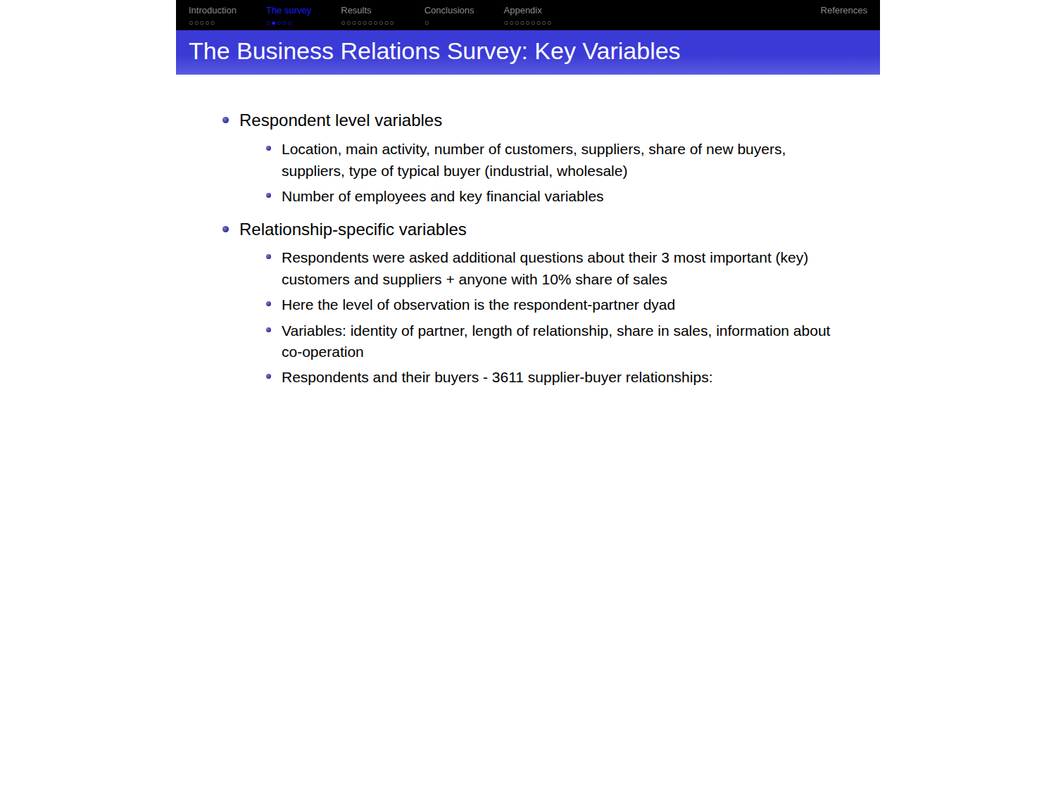Introduction ○○○○○
The survey ○●○○○
Results ○○○○○○○○○○
Conclusions ○
Appendix ○○○○○○○○○
References
The Business Relations Survey: Key Variables
Respondent level variables
Location, main activity, number of customers, suppliers, share of new buyers, suppliers, type of typical buyer (industrial, wholesale)
Number of employees and key financial variables
Relationship-specific variables
Respondents were asked additional questions about their 3 most important (key) customers and suppliers + anyone with 10% share of sales
Here the level of observation is the respondent-partner dyad
Variables: identity of partner, length of relationship, share in sales, information about co-operation
Respondents and their buyers - 3611 supplier-buyer relationships: